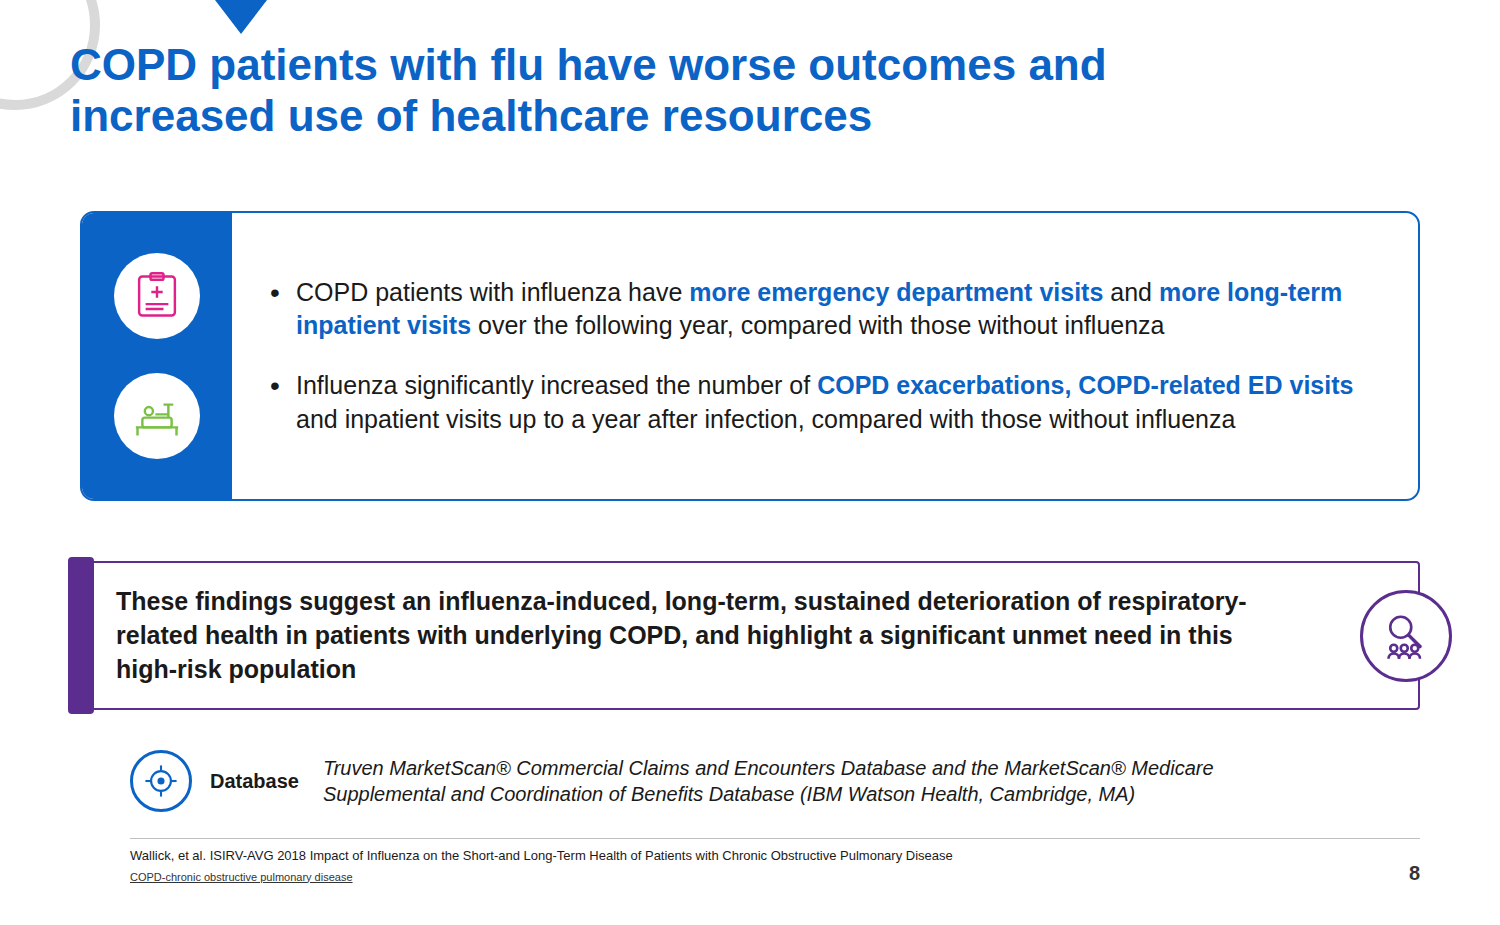COPD patients with flu have worse outcomes and increased use of healthcare resources
COPD patients with influenza have more emergency department visits and more long-term inpatient visits over the following year, compared with those without influenza
Influenza significantly increased the number of COPD exacerbations, COPD-related ED visits and inpatient visits up to a year after infection, compared with those without influenza
These findings suggest an influenza-induced, long-term, sustained deterioration of respiratory-related health in patients with underlying COPD, and highlight a significant unmet need in this high-risk population
Database
Truven MarketScan® Commercial Claims and Encounters Database and the MarketScan® Medicare Supplemental and Coordination of Benefits Database (IBM Watson Health, Cambridge, MA)
Wallick, et al. ISIRV-AVG 2018 Impact of Influenza on the Short-and Long-Term Health of Patients with Chronic Obstructive Pulmonary Disease COPD-chronic obstructive pulmonary disease
8